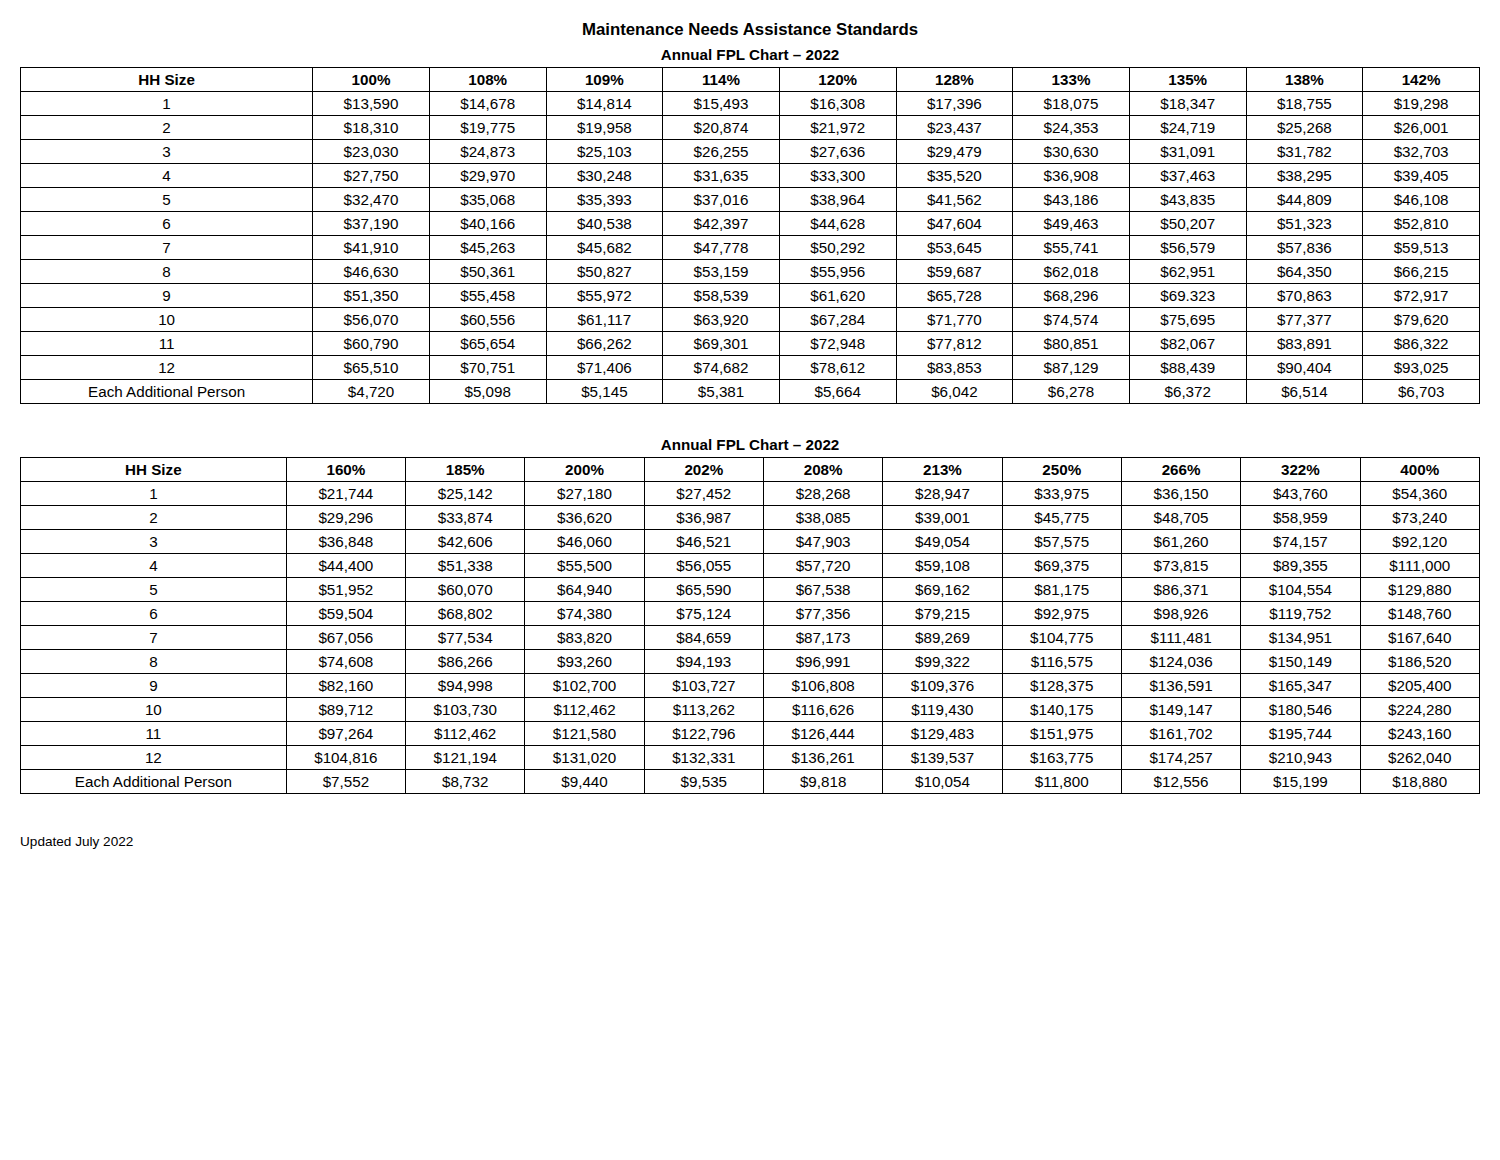Maintenance Needs Assistance Standards
Annual FPL Chart – 2022
| HH Size | 100% | 108% | 109% | 114% | 120% | 128% | 133% | 135% | 138% | 142% |
| --- | --- | --- | --- | --- | --- | --- | --- | --- | --- | --- |
| 1 | $13,590 | $14,678 | $14,814 | $15,493 | $16,308 | $17,396 | $18,075 | $18,347 | $18,755 | $19,298 |
| 2 | $18,310 | $19,775 | $19,958 | $20,874 | $21,972 | $23,437 | $24,353 | $24,719 | $25,268 | $26,001 |
| 3 | $23,030 | $24,873 | $25,103 | $26,255 | $27,636 | $29,479 | $30,630 | $31,091 | $31,782 | $32,703 |
| 4 | $27,750 | $29,970 | $30,248 | $31,635 | $33,300 | $35,520 | $36,908 | $37,463 | $38,295 | $39,405 |
| 5 | $32,470 | $35,068 | $35,393 | $37,016 | $38,964 | $41,562 | $43,186 | $43,835 | $44,809 | $46,108 |
| 6 | $37,190 | $40,166 | $40,538 | $42,397 | $44,628 | $47,604 | $49,463 | $50,207 | $51,323 | $52,810 |
| 7 | $41,910 | $45,263 | $45,682 | $47,778 | $50,292 | $53,645 | $55,741 | $56,579 | $57,836 | $59,513 |
| 8 | $46,630 | $50,361 | $50,827 | $53,159 | $55,956 | $59,687 | $62,018 | $62,951 | $64,350 | $66,215 |
| 9 | $51,350 | $55,458 | $55,972 | $58,539 | $61,620 | $65,728 | $68,296 | $69.323 | $70,863 | $72,917 |
| 10 | $56,070 | $60,556 | $61,117 | $63,920 | $67,284 | $71,770 | $74,574 | $75,695 | $77,377 | $79,620 |
| 11 | $60,790 | $65,654 | $66,262 | $69,301 | $72,948 | $77,812 | $80,851 | $82,067 | $83,891 | $86,322 |
| 12 | $65,510 | $70,751 | $71,406 | $74,682 | $78,612 | $83,853 | $87,129 | $88,439 | $90,404 | $93,025 |
| Each Additional Person | $4,720 | $5,098 | $5,145 | $5,381 | $5,664 | $6,042 | $6,278 | $6,372 | $6,514 | $6,703 |
Annual FPL Chart – 2022
| HH Size | 160% | 185% | 200% | 202% | 208% | 213% | 250% | 266% | 322% | 400% |
| --- | --- | --- | --- | --- | --- | --- | --- | --- | --- | --- |
| 1 | $21,744 | $25,142 | $27,180 | $27,452 | $28,268 | $28,947 | $33,975 | $36,150 | $43,760 | $54,360 |
| 2 | $29,296 | $33,874 | $36,620 | $36,987 | $38,085 | $39,001 | $45,775 | $48,705 | $58,959 | $73,240 |
| 3 | $36,848 | $42,606 | $46,060 | $46,521 | $47,903 | $49,054 | $57,575 | $61,260 | $74,157 | $92,120 |
| 4 | $44,400 | $51,338 | $55,500 | $56,055 | $57,720 | $59,108 | $69,375 | $73,815 | $89,355 | $111,000 |
| 5 | $51,952 | $60,070 | $64,940 | $65,590 | $67,538 | $69,162 | $81,175 | $86,371 | $104,554 | $129,880 |
| 6 | $59,504 | $68,802 | $74,380 | $75,124 | $77,356 | $79,215 | $92,975 | $98,926 | $119,752 | $148,760 |
| 7 | $67,056 | $77,534 | $83,820 | $84,659 | $87,173 | $89,269 | $104,775 | $111,481 | $134,951 | $167,640 |
| 8 | $74,608 | $86,266 | $93,260 | $94,193 | $96,991 | $99,322 | $116,575 | $124,036 | $150,149 | $186,520 |
| 9 | $82,160 | $94,998 | $102,700 | $103,727 | $106,808 | $109,376 | $128,375 | $136,591 | $165,347 | $205,400 |
| 10 | $89,712 | $103,730 | $112,462 | $113,262 | $116,626 | $119,430 | $140,175 | $149,147 | $180,546 | $224,280 |
| 11 | $97,264 | $112,462 | $121,580 | $122,796 | $126,444 | $129,483 | $151,975 | $161,702 | $195,744 | $243,160 |
| 12 | $104,816 | $121,194 | $131,020 | $132,331 | $136,261 | $139,537 | $163,775 | $174,257 | $210,943 | $262,040 |
| Each Additional Person | $7,552 | $8,732 | $9,440 | $9,535 | $9,818 | $10,054 | $11,800 | $12,556 | $15,199 | $18,880 |
Updated July 2022